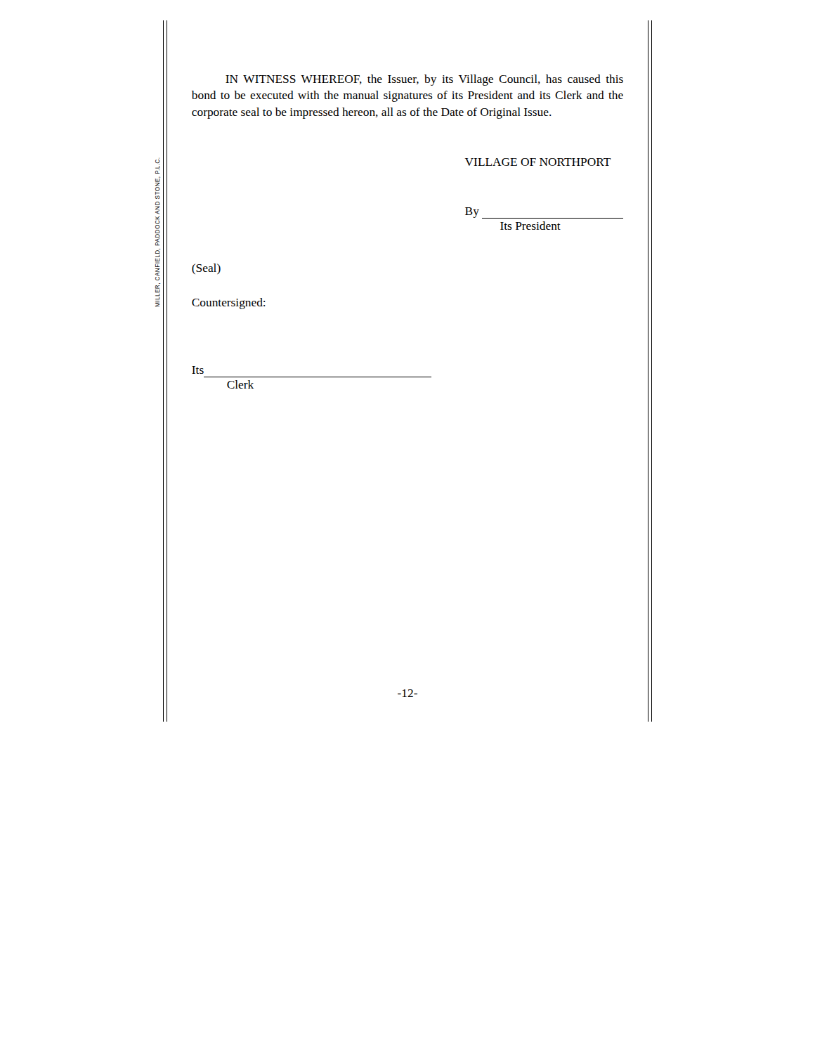MILLER, CANFIELD, PADDOCK AND STONE, P.L.C.
IN WITNESS WHEREOF, the Issuer, by its Village Council, has caused this bond to be executed with the manual signatures of its President and its Clerk and the corporate seal to be impressed hereon, all as of the Date of Original Issue.
VILLAGE OF NORTHPORT
By
Its President
(Seal)
Countersigned:
Its
Clerk
-12-